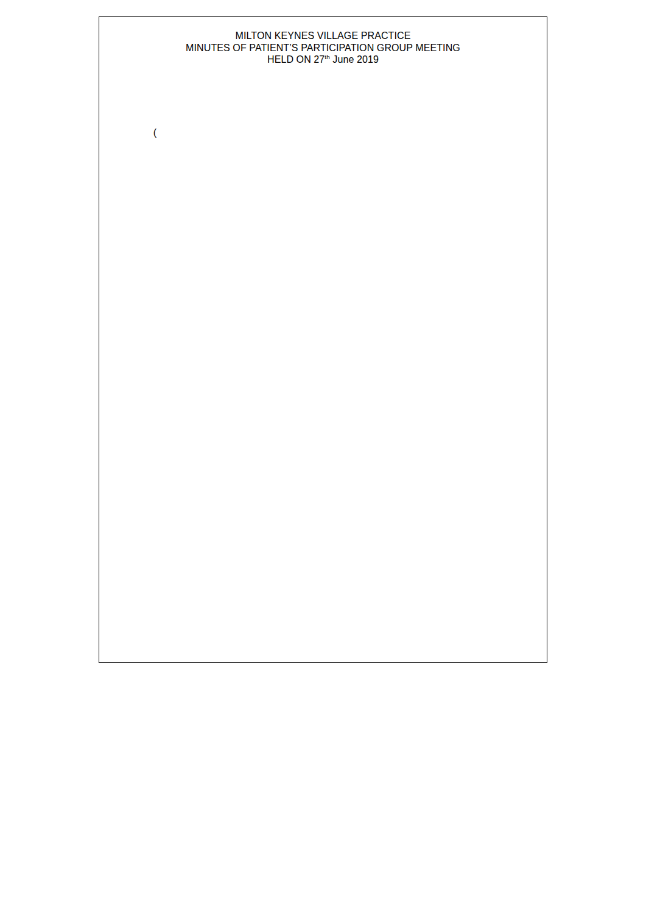MILTON KEYNES VILLAGE PRACTICE
MINUTES OF PATIENT’S PARTICIPATION GROUP MEETING
HELD ON 27th June 2019
(